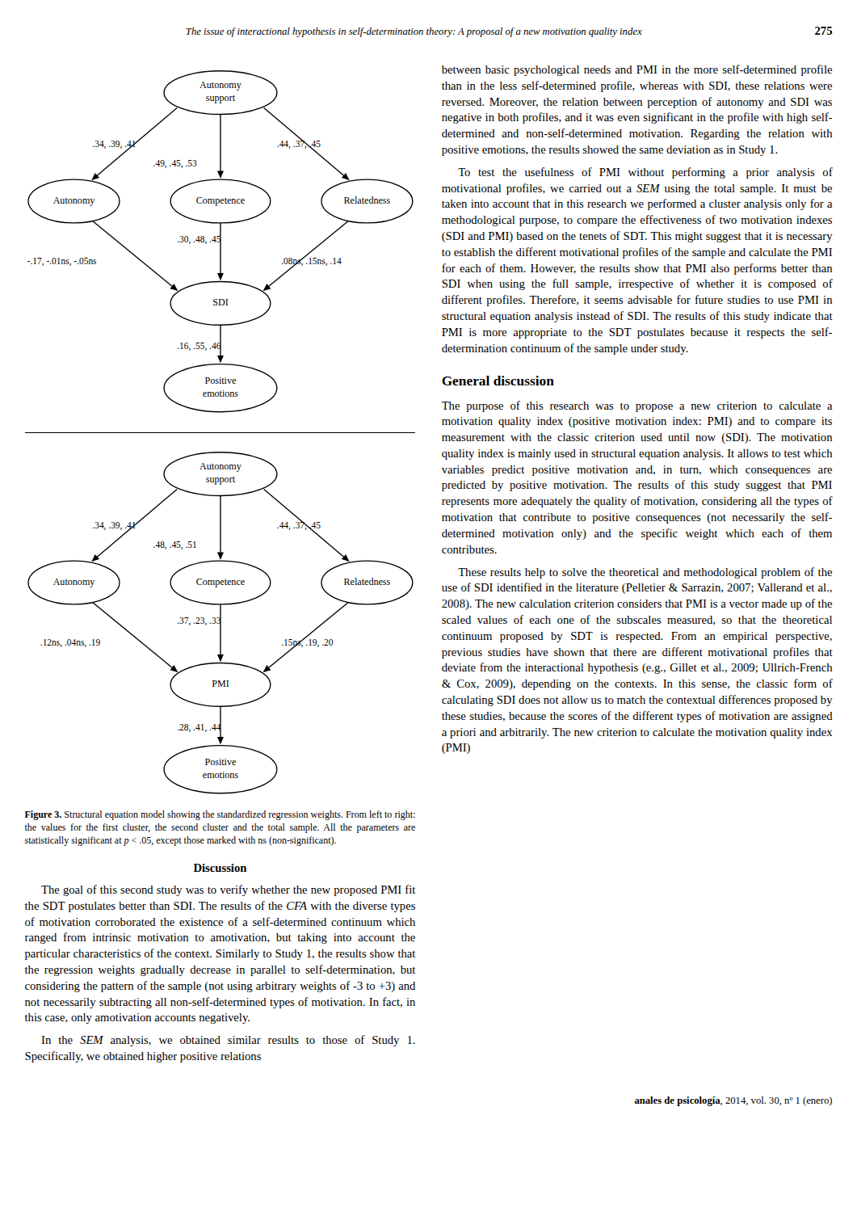The issue of interactional hypothesis in self-determination theory: A proposal of a new motivation quality index
275
Autonomy support Autonomy Competence Relatedness SDI Positive emotions .34, .39, .41 .44, .37, .45 .49, .45, .53 -.17, -.01ns, -.05ns .30, .48, .45 .08ns, .15ns, .14 .16, .55, .46
Autonomy support Autonomy Competence Relatedness PMI Positive emotions .34, .39, .41 .44, .37, .45 .48, .45, .51 .12ns, .04ns, .19 .37, .23, .33 .15ns, .19, .20 .28, .41, .44
Figure 3. Structural equation model showing the standardized regression weights. From left to right: the values for the first cluster, the second cluster and the total sample. All the parameters are statistically significant at p < .05, except those marked with ns (non-significant).
Discussion
The goal of this second study was to verify whether the new proposed PMI fit the SDT postulates better than SDI. The results of the CFA with the diverse types of motivation corroborated the existence of a self-determined continuum which ranged from intrinsic motivation to amotivation, but taking into account the particular characteristics of the context. Similarly to Study 1, the results show that the regression weights gradually decrease in parallel to self-determination, but considering the pattern of the sample (not using arbitrary weights of -3 to +3) and not necessarily subtracting all non-self-determined types of motivation. In fact, in this case, only amotivation accounts negatively.
In the SEM analysis, we obtained similar results to those of Study 1. Specifically, we obtained higher positive relations
between basic psychological needs and PMI in the more self-determined profile than in the less self-determined profile, whereas with SDI, these relations were reversed. Moreover, the relation between perception of autonomy and SDI was negative in both profiles, and it was even significant in the profile with high self-determined and non-self-determined motivation. Regarding the relation with positive emotions, the results showed the same deviation as in Study 1.
To test the usefulness of PMI without performing a prior analysis of motivational profiles, we carried out a SEM using the total sample. It must be taken into account that in this research we performed a cluster analysis only for a methodological purpose, to compare the effectiveness of two motivation indexes (SDI and PMI) based on the tenets of SDT. This might suggest that it is necessary to establish the different motivational profiles of the sample and calculate the PMI for each of them. However, the results show that PMI also performs better than SDI when using the full sample, irrespective of whether it is composed of different profiles. Therefore, it seems advisable for future studies to use PMI in structural equation analysis instead of SDI. The results of this study indicate that PMI is more appropriate to the SDT postulates because it respects the self-determination continuum of the sample under study.
General discussion
The purpose of this research was to propose a new criterion to calculate a motivation quality index (positive motivation index: PMI) and to compare its measurement with the classic criterion used until now (SDI). The motivation quality index is mainly used in structural equation analysis. It allows to test which variables predict positive motivation and, in turn, which consequences are predicted by positive motivation. The results of this study suggest that PMI represents more adequately the quality of motivation, considering all the types of motivation that contribute to positive consequences (not necessarily the self-determined motivation only) and the specific weight which each of them contributes.
These results help to solve the theoretical and methodological problem of the use of SDI identified in the literature (Pelletier & Sarrazin, 2007; Vallerand et al., 2008). The new calculation criterion considers that PMI is a vector made up of the scaled values of each one of the subscales measured, so that the theoretical continuum proposed by SDT is respected. From an empirical perspective, previous studies have shown that there are different motivational profiles that deviate from the interactional hypothesis (e.g., Gillet et al., 2009; Ullrich-French & Cox, 2009), depending on the contexts. In this sense, the classic form of calculating SDI does not allow us to match the contextual differences proposed by these studies, because the scores of the different types of motivation are assigned a priori and arbitrarily. The new criterion to calculate the motivation quality index (PMI)
anales de psicología, 2014, vol. 30, nº 1 (enero)